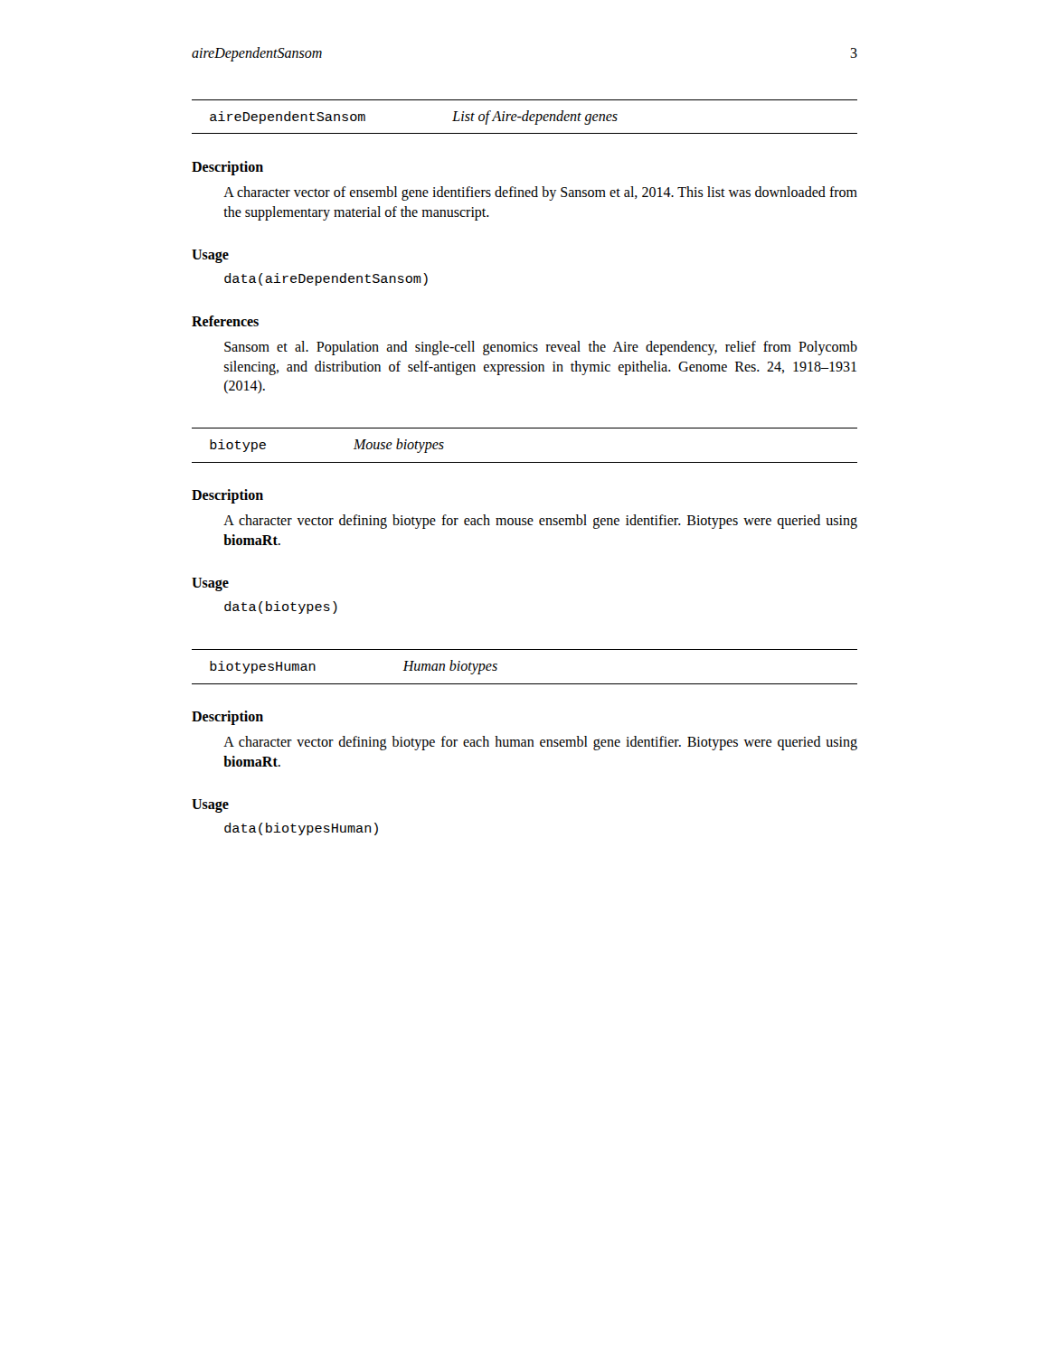aireDependentSansom 3
aireDependentSansom List of Aire-dependent genes
Description
A character vector of ensembl gene identifiers defined by Sansom et al, 2014. This list was downloaded from the supplementary material of the manuscript.
Usage
data(aireDependentSansom)
References
Sansom et al. Population and single-cell genomics reveal the Aire dependency, relief from Polycomb silencing, and distribution of self-antigen expression in thymic epithelia. Genome Res. 24, 1918–1931 (2014).
biotype Mouse biotypes
Description
A character vector defining biotype for each mouse ensembl gene identifier. Biotypes were queried using biomaRt.
Usage
data(biotypes)
biotypesHuman Human biotypes
Description
A character vector defining biotype for each human ensembl gene identifier. Biotypes were queried using biomaRt.
Usage
data(biotypesHuman)